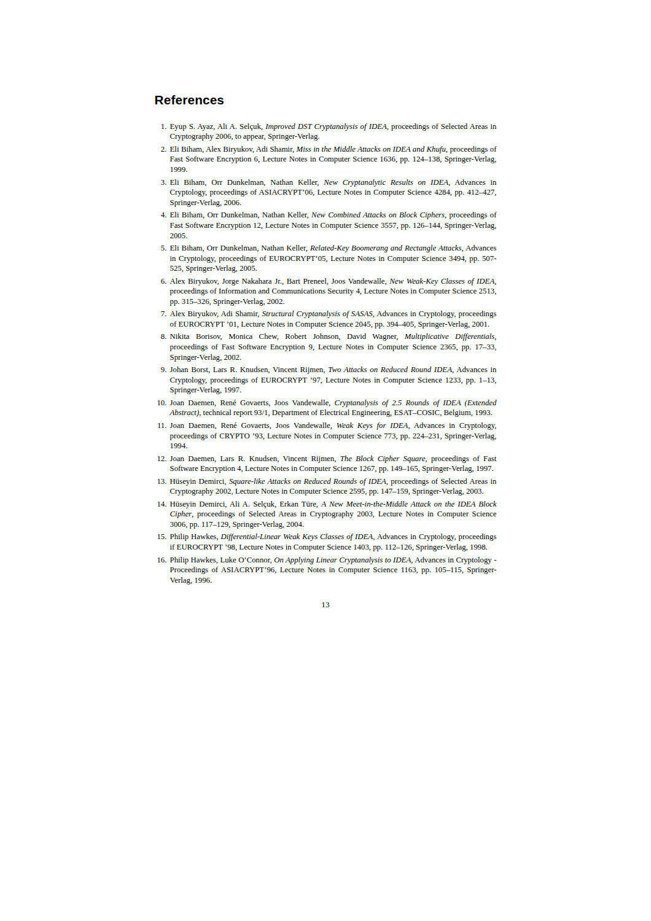References
Eyup S. Ayaz, Ali A. Selçuk, Improved DST Cryptanalysis of IDEA, proceedings of Selected Areas in Cryptography 2006, to appear, Springer-Verlag.
Eli Biham, Alex Biryukov, Adi Shamir, Miss in the Middle Attacks on IDEA and Khufu, proceedings of Fast Software Encryption 6, Lecture Notes in Computer Science 1636, pp. 124–138, Springer-Verlag, 1999.
Eli Biham, Orr Dunkelman, Nathan Keller, New Cryptanalytic Results on IDEA, Advances in Cryptology, proceedings of ASIACRYPT’06, Lecture Notes in Computer Science 4284, pp. 412–427, Springer-Verlag, 2006.
Eli Biham, Orr Dunkelman, Nathan Keller, New Combined Attacks on Block Ciphers, proceedings of Fast Software Encryption 12, Lecture Notes in Computer Science 3557, pp. 126–144, Springer-Verlag, 2005.
Eli Biham, Orr Dunkelman, Nathan Keller, Related-Key Boomerang and Rectangle Attacks, Advances in Cryptology, proceedings of EUROCRYPT’05, Lecture Notes in Computer Science 3494, pp. 507-525, Springer-Verlag, 2005.
Alex Biryukov, Jorge Nakahara Jr., Bart Preneel, Joos Vandewalle, New Weak-Key Classes of IDEA, proceedings of Information and Communications Security 4, Lecture Notes in Computer Science 2513, pp. 315–326, Springer-Verlag, 2002.
Alex Biryukov, Adi Shamir, Structural Cryptanalysis of SASAS, Advances in Cryptology, proceedings of EUROCRYPT ’01, Lecture Notes in Computer Science 2045, pp. 394–405, Springer-Verlag, 2001.
Nikita Borisov, Monica Chew, Robert Johnson, David Wagner, Multiplicative Differentials, proceedings of Fast Software Encryption 9, Lecture Notes in Computer Science 2365, pp. 17–33, Springer-Verlag, 2002.
Johan Borst, Lars R. Knudsen, Vincent Rijmen, Two Attacks on Reduced Round IDEA, Advances in Cryptology, proceedings of EUROCRYPT ’97, Lecture Notes in Computer Science 1233, pp. 1–13, Springer-Verlag, 1997.
Joan Daemen, René Govaerts, Joos Vandewalle, Cryptanalysis of 2.5 Rounds of IDEA (Extended Abstract), technical report 93/1, Department of Electrical Engineering, ESAT–COSIC, Belgium, 1993.
Joan Daemen, René Govaerts, Joos Vandewalle, Weak Keys for IDEA, Advances in Cryptology, proceedings of CRYPTO ’93, Lecture Notes in Computer Science 773, pp. 224–231, Springer-Verlag, 1994.
Joan Daemen, Lars R. Knudsen, Vincent Rijmen, The Block Cipher Square, proceedings of Fast Software Encryption 4, Lecture Notes in Computer Science 1267, pp. 149–165, Springer-Verlag, 1997.
Hüseyin Demirci, Square-like Attacks on Reduced Rounds of IDEA, proceedings of Selected Areas in Cryptography 2002, Lecture Notes in Computer Science 2595, pp. 147–159, Springer-Verlag, 2003.
Hüseyin Demirci, Ali A. Selçuk, Erkan Türe, A New Meet-in-the-Middle Attack on the IDEA Block Cipher, proceedings of Selected Areas in Cryptography 2003, Lecture Notes in Computer Science 3006, pp. 117–129, Springer-Verlag, 2004.
Philip Hawkes, Differential-Linear Weak Keys Classes of IDEA, Advances in Cryptology, proceedings if EUROCRYPT ’98, Lecture Notes in Computer Science 1403, pp. 112–126, Springer-Verlag, 1998.
Philip Hawkes, Luke O’Connor, On Applying Linear Cryptanalysis to IDEA, Advances in Cryptology - Proceedings of ASIACRYPT’96, Lecture Notes in Computer Science 1163, pp. 105–115, Springer-Verlag, 1996.
13